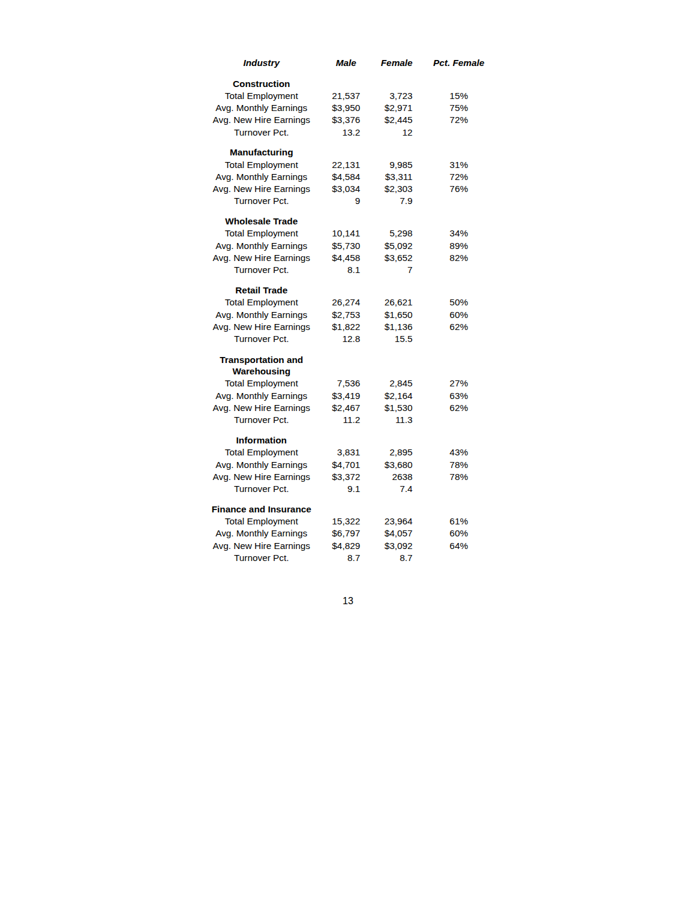| Industry | Male | Female | Pct. Female |
| --- | --- | --- | --- |
| Construction | | | |
| Total Employment | 21,537 | 3,723 | 15% |
| Avg. Monthly Earnings | $3,950 | $2,971 | 75% |
| Avg. New Hire Earnings | $3,376 | $2,445 | 72% |
| Turnover Pct. | 13.2 | 12 | |
| Manufacturing | | | |
| Total Employment | 22,131 | 9,985 | 31% |
| Avg. Monthly Earnings | $4,584 | $3,311 | 72% |
| Avg. New Hire Earnings | $3,034 | $2,303 | 76% |
| Turnover Pct. | 9 | 7.9 | |
| Wholesale Trade | | | |
| Total Employment | 10,141 | 5,298 | 34% |
| Avg. Monthly Earnings | $5,730 | $5,092 | 89% |
| Avg. New Hire Earnings | $4,458 | $3,652 | 82% |
| Turnover Pct. | 8.1 | 7 | |
| Retail Trade | | | |
| Total Employment | 26,274 | 26,621 | 50% |
| Avg. Monthly Earnings | $2,753 | $1,650 | 60% |
| Avg. New Hire Earnings | $1,822 | $1,136 | 62% |
| Turnover Pct. | 12.8 | 15.5 | |
| Transportation and Warehousing | | | |
| Total Employment | 7,536 | 2,845 | 27% |
| Avg. Monthly Earnings | $3,419 | $2,164 | 63% |
| Avg. New Hire Earnings | $2,467 | $1,530 | 62% |
| Turnover Pct. | 11.2 | 11.3 | |
| Information | | | |
| Total Employment | 3,831 | 2,895 | 43% |
| Avg. Monthly Earnings | $4,701 | $3,680 | 78% |
| Avg. New Hire Earnings | $3,372 | 2638 | 78% |
| Turnover Pct. | 9.1 | 7.4 | |
| Finance and Insurance | | | |
| Total Employment | 15,322 | 23,964 | 61% |
| Avg. Monthly Earnings | $6,797 | $4,057 | 60% |
| Avg. New Hire Earnings | $4,829 | $3,092 | 64% |
| Turnover Pct. | 8.7 | 8.7 | |
13